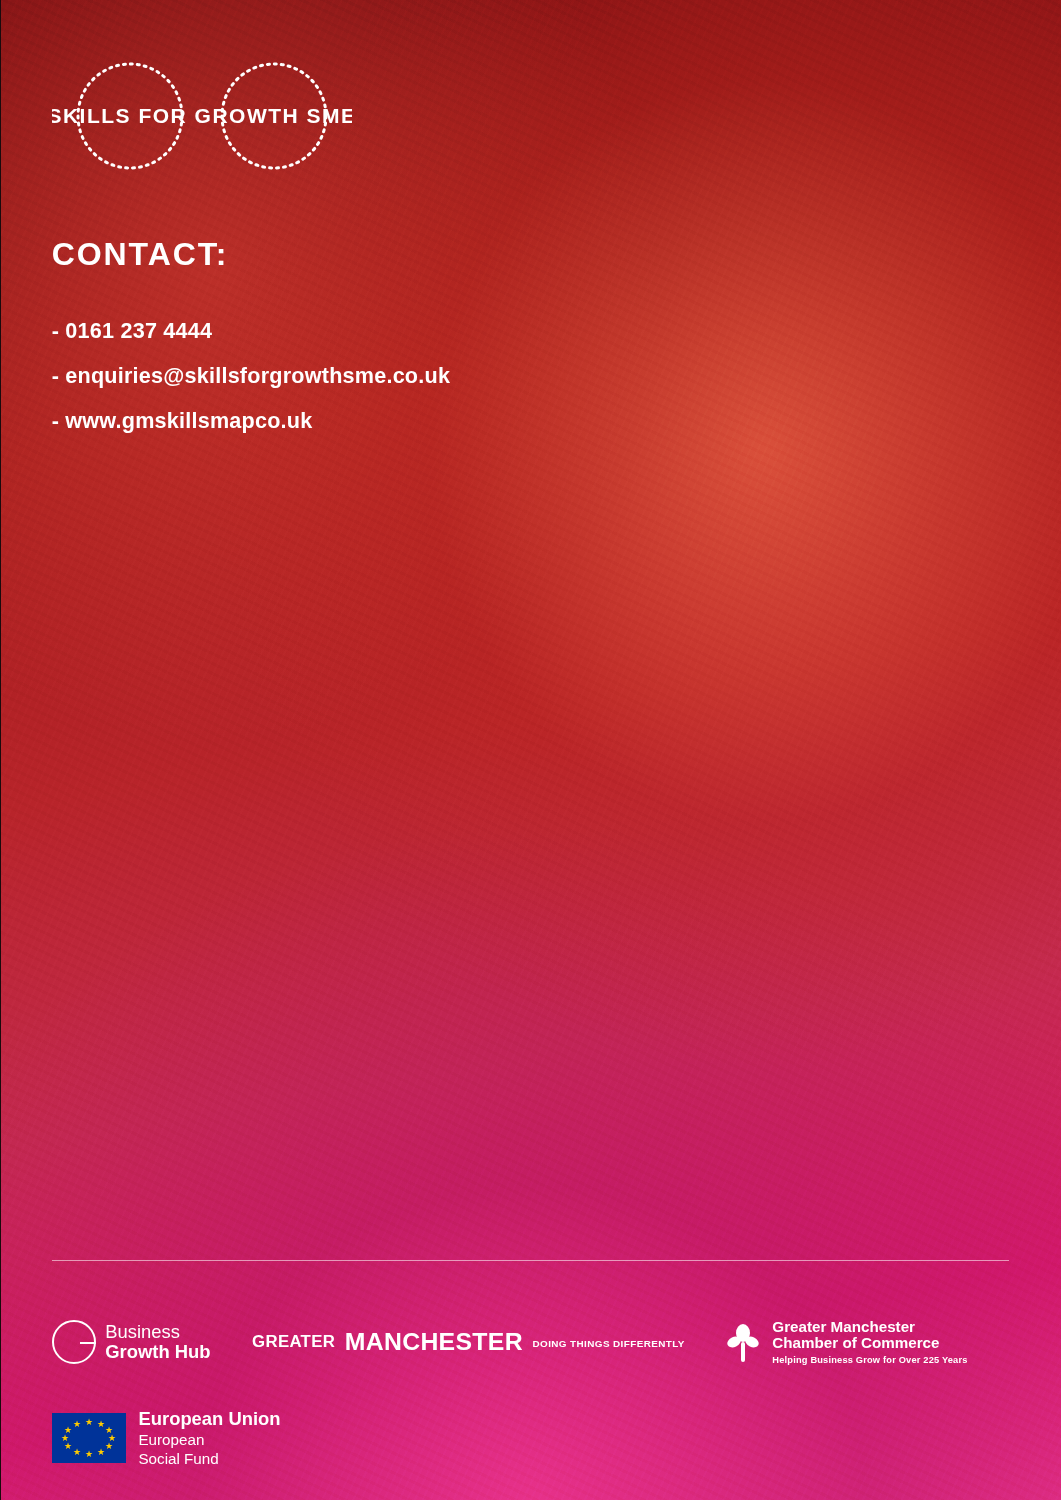SKILLS FOR GROWTH SME
Contact:
0161 237 4444
enquiries@skillsforgrowthsme.co.uk
www.gmskillsmapco.uk
BusinessGrowth Hub
GREATER MANCHESTER DOING THINGS DIFFERENTLY
Greater Manchester
Chamber of Commerce Helping Business Grow for Over 225 Years
★ ★ ★ ★ ★ ★ ★ ★ ★ ★ ★ ★
European Union European
Social Fund